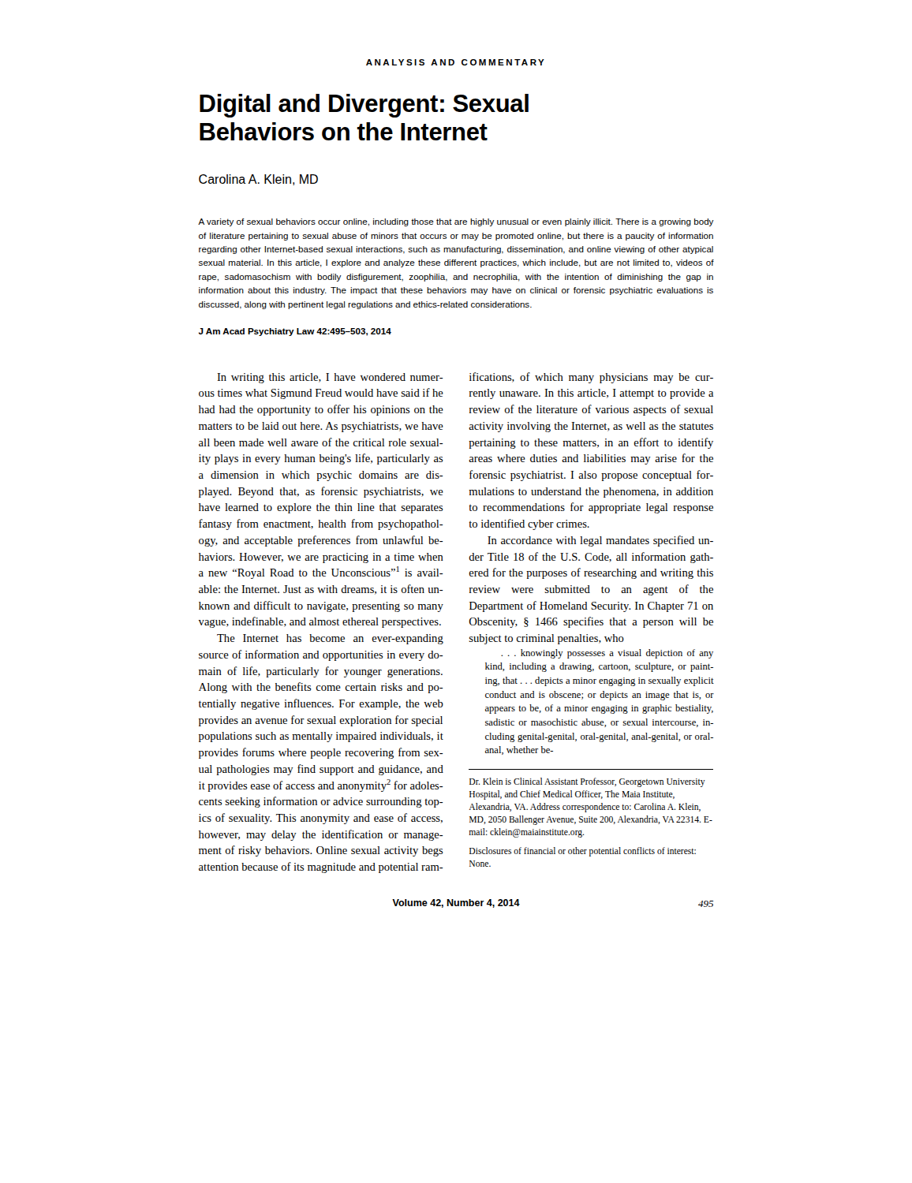Analysis and Commentary
Digital and Divergent: Sexual
Behaviors on the Internet
Carolina A. Klein, MD
A variety of sexual behaviors occur online, including those that are highly unusual or even plainly illicit. There is a growing body of literature pertaining to sexual abuse of minors that occurs or may be promoted online, but there is a paucity of information regarding other Internet-based sexual interactions, such as manufacturing, dissemination, and online viewing of other atypical sexual material. In this article, I explore and analyze these different practices, which include, but are not limited to, videos of rape, sadomasochism with bodily disfigurement, zoophilia, and necrophilia, with the intention of diminishing the gap in information about this industry. The impact that these behaviors may have on clinical or forensic psychiatric evaluations is discussed, along with pertinent legal regulations and ethics-related considerations.
J Am Acad Psychiatry Law 42:495–503, 2014
In writing this article, I have wondered numerous times what Sigmund Freud would have said if he had had the opportunity to offer his opinions on the matters to be laid out here. As psychiatrists, we have all been made well aware of the critical role sexuality plays in every human being's life, particularly as a dimension in which psychic domains are displayed. Beyond that, as forensic psychiatrists, we have learned to explore the thin line that separates fantasy from enactment, health from psychopathology, and acceptable preferences from unlawful behaviors. However, we are practicing in a time when a new “Royal Road to the Unconscious”1 is available: the Internet. Just as with dreams, it is often unknown and difficult to navigate, presenting so many vague, indefinable, and almost ethereal perspectives.
The Internet has become an ever-expanding source of information and opportunities in every domain of life, particularly for younger generations. Along with the benefits come certain risks and potentially negative influences. For example, the web provides an avenue for sexual exploration for special populations such as mentally impaired individuals, it provides forums where people recovering from sexual pathologies may find support and guidance, and it provides ease of access and anonymity2 for adolescents seeking information or advice surrounding topics of sexuality. This anonymity and ease of access, however, may delay the identification or management of risky behaviors. Online sexual activity begs attention because of its magnitude and potential ramifications, of which many physicians may be currently unaware. In this article, I attempt to provide a review of the literature of various aspects of sexual activity involving the Internet, as well as the statutes pertaining to these matters, in an effort to identify areas where duties and liabilities may arise for the forensic psychiatrist. I also propose conceptual formulations to understand the phenomena, in addition to recommendations for appropriate legal response to identified cyber crimes.
In accordance with legal mandates specified under Title 18 of the U.S. Code, all information gathered for the purposes of researching and writing this review were submitted to an agent of the Department of Homeland Security. In Chapter 71 on Obscenity, § 1466 specifies that a person will be subject to criminal penalties, who
. . . knowingly possesses a visual depiction of any kind, including a drawing, cartoon, sculpture, or painting, that . . . depicts a minor engaging in sexually explicit conduct and is obscene; or depicts an image that is, or appears to be, of a minor engaging in graphic bestiality, sadistic or masochistic abuse, or sexual intercourse, including genital-genital, oral-genital, anal-genital, or oral-anal, whether be-
Dr. Klein is Clinical Assistant Professor, Georgetown University Hospital, and Chief Medical Officer, The Maia Institute, Alexandria, VA. Address correspondence to: Carolina A. Klein, MD, 2050 Ballenger Avenue, Suite 200, Alexandria, VA 22314. E-mail: cklein@maiainstitute.org.
Disclosures of financial or other potential conflicts of interest: None.
Volume 42, Number 4, 2014 495